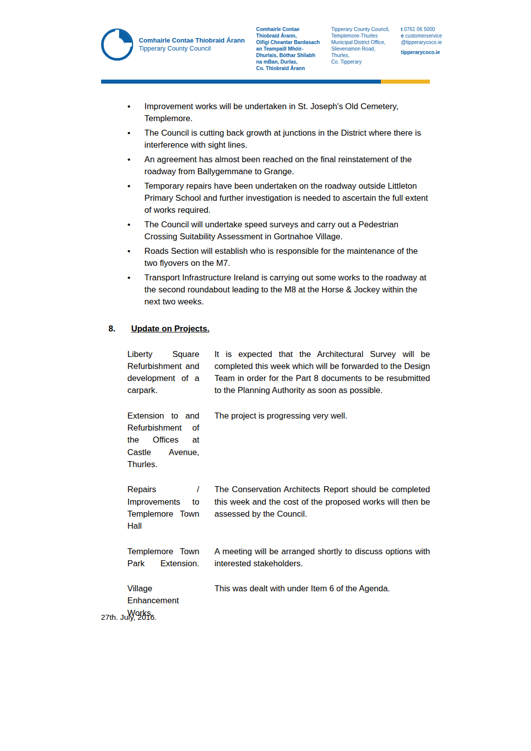Comhairle Contae Thiobraid Árann Tipperary County Council
Comhairle Contae
Thiobraid Árann,
Oifigí Cheantar Bardasach
an Teampaill Mhóir-
Dhurlais, Bóthar Shliabh
na mBan, Durlas,
Co. Thiobraid Árann
Tipperary County Council,
Templemore-Thurles
Municipal District Office,
Slievenamon Road,
Thurles,
Co. Tipperary
t 0761 06 5000
e customerservice
@tipperarycoco.ie
tipperarycoco.ie
Improvement works will be undertaken in St. Joseph's Old Cemetery, Templemore.
The Council is cutting back growth at junctions in the District where there is interference with sight lines.
An agreement has almost been reached on the final reinstatement of the roadway from Ballygemmane to Grange.
Temporary repairs have been undertaken on the roadway outside Littleton Primary School and further investigation is needed to ascertain the full extent of works required.
The Council will undertake speed surveys and carry out a Pedestrian Crossing Suitability Assessment in Gortnahoe Village.
Roads Section will establish who is responsible for the maintenance of the two flyovers on the M7.
Transport Infrastructure Ireland is carrying out some works to the roadway at the second roundabout leading to the M8 at the Horse & Jockey within the next two weeks.
8.
Update on Projects.
| Liberty Square Refurbishment and development of a carpark. | It is expected that the Architectural Survey will be completed this week which will be forwarded to the Design Team in order for the Part 8 documents to be resubmitted to the Planning Authority as soon as possible. |
| Extension to and Refurbishment of the Offices at Castle Avenue, Thurles. | The project is progressing very well. |
| Repairs / Improvements to Templemore Town Hall | The Conservation Architects Report should be completed this week and the cost of the proposed works will then be assessed by the Council. |
| Templemore Town Park Extension. | A meeting will be arranged shortly to discuss options with interested stakeholders. |
| Village Enhancement Works. | This was dealt with under Item 6 of the Agenda. |
27th. July, 2016.